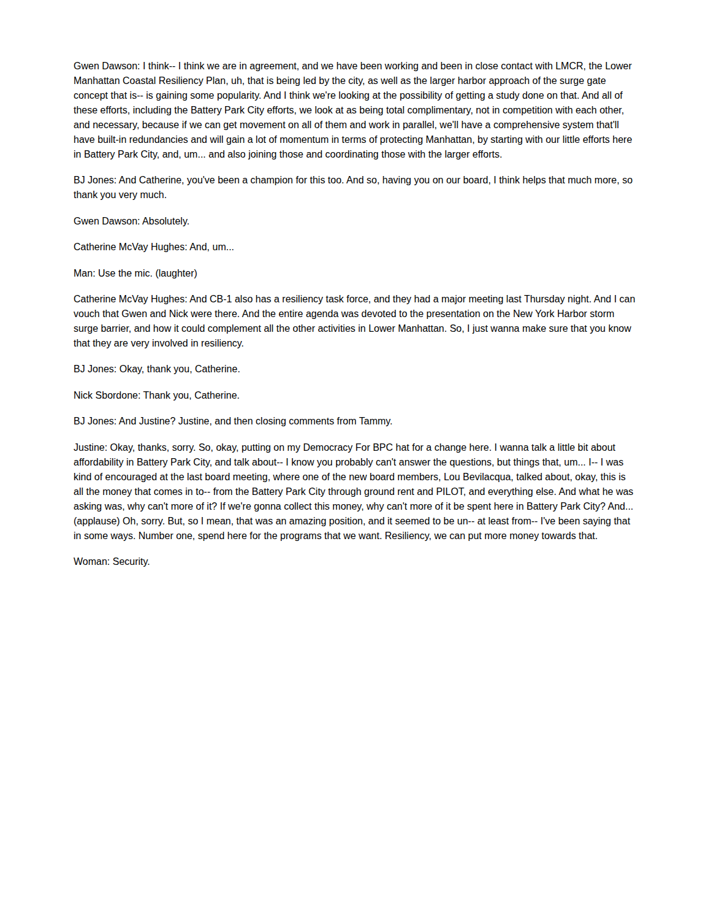Gwen Dawson: I think-- I think we are in agreement, and we have been working and been in close contact with LMCR, the Lower Manhattan Coastal Resiliency Plan, uh, that is being led by the city, as well as the larger harbor approach of the surge gate concept that is-- is gaining some popularity. And I think we're looking at the possibility of getting a study done on that. And all of these efforts, including the Battery Park City efforts, we look at as being total complimentary, not in competition with each other, and necessary, because if we can get movement on all of them and work in parallel, we'll have a comprehensive system that'll have built-in redundancies and will gain a lot of momentum in terms of protecting Manhattan, by starting with our little efforts here in Battery Park City, and, um... and also joining those and coordinating those with the larger efforts.
BJ Jones: And Catherine, you've been a champion for this too. And so, having you on our board, I think helps that much more, so thank you very much.
Gwen Dawson: Absolutely.
Catherine McVay Hughes: And, um...
Man: Use the mic. (laughter)
Catherine McVay Hughes: And CB-1 also has a resiliency task force, and they had a major meeting last Thursday night. And I can vouch that Gwen and Nick were there. And the entire agenda was devoted to the presentation on the New York Harbor storm surge barrier, and how it could complement all the other activities in Lower Manhattan. So, I just wanna make sure that you know that they are very involved in resiliency.
BJ Jones: Okay, thank you, Catherine.
Nick Sbordone: Thank you, Catherine.
BJ Jones: And Justine? Justine, and then closing comments from Tammy.
Justine: Okay, thanks, sorry. So, okay, putting on my Democracy For BPC hat for a change here. I wanna talk a little bit about affordability in Battery Park City, and talk about-- I know you probably can't answer the questions, but things that, um... I-- I was kind of encouraged at the last board meeting, where one of the new board members, Lou Bevilacqua, talked about, okay, this is all the money that comes in to-- from the Battery Park City through ground rent and PILOT, and everything else. And what he was asking was, why can't more of it? If we're gonna collect this money, why can't more of it be spent here in Battery Park City? And... (applause) Oh, sorry. But, so I mean, that was an amazing position, and it seemed to be un-- at least from-- I've been saying that in some ways. Number one, spend here for the programs that we want. Resiliency, we can put more money towards that.
Woman: Security.